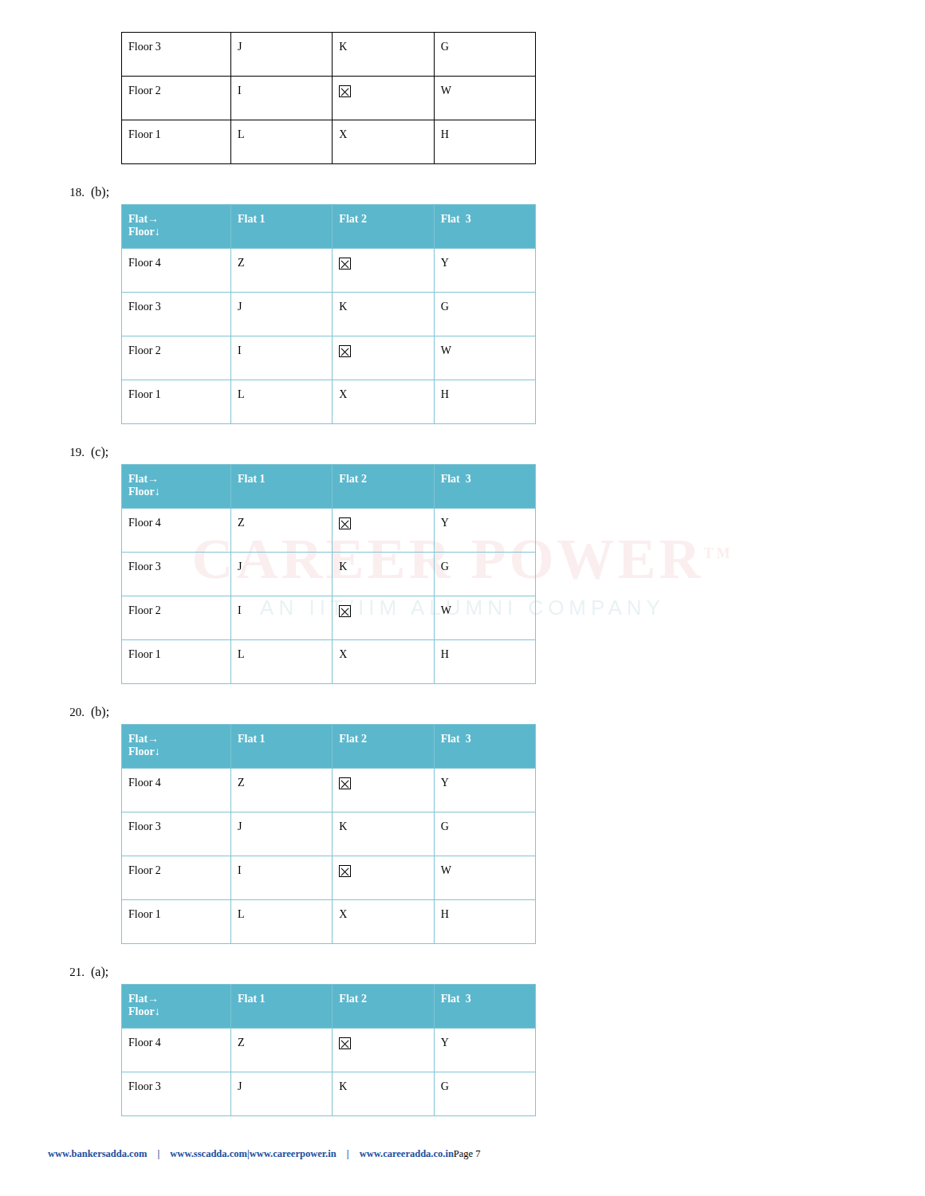CAREER POWERTM
AN IIT/IIM ALUMNI COMPANY
| Floor 3 | J | K | G |
| Floor 2 | I | | W |
| Floor 1 | L | X | H |
18.(b);
| Flat→ Floor↓ | Flat 1 | Flat 2 | Flat 3 |
| --- | --- | --- | --- |
| Floor 4 | Z | | Y |
| Floor 3 | J | K | G |
| Floor 2 | I | | W |
| Floor 1 | L | X | H |
19.(c);
| Flat→ Floor↓ | Flat 1 | Flat 2 | Flat 3 |
| --- | --- | --- | --- |
| Floor 4 | Z | | Y |
| Floor 3 | J | K | G |
| Floor 2 | I | | W |
| Floor 1 | L | X | H |
20.(b);
| Flat→ Floor↓ | Flat 1 | Flat 2 | Flat 3 |
| --- | --- | --- | --- |
| Floor 4 | Z | | Y |
| Floor 3 | J | K | G |
| Floor 2 | I | | W |
| Floor 1 | L | X | H |
21.(a);
| Flat→ Floor↓ | Flat 1 | Flat 2 | Flat 3 |
| --- | --- | --- | --- |
| Floor 4 | Z | | Y |
| Floor 3 | J | K | G |
www.bankersadda.com | www.sscadda.com|www.careerpower.in | www.careeradda.co.in Page 7